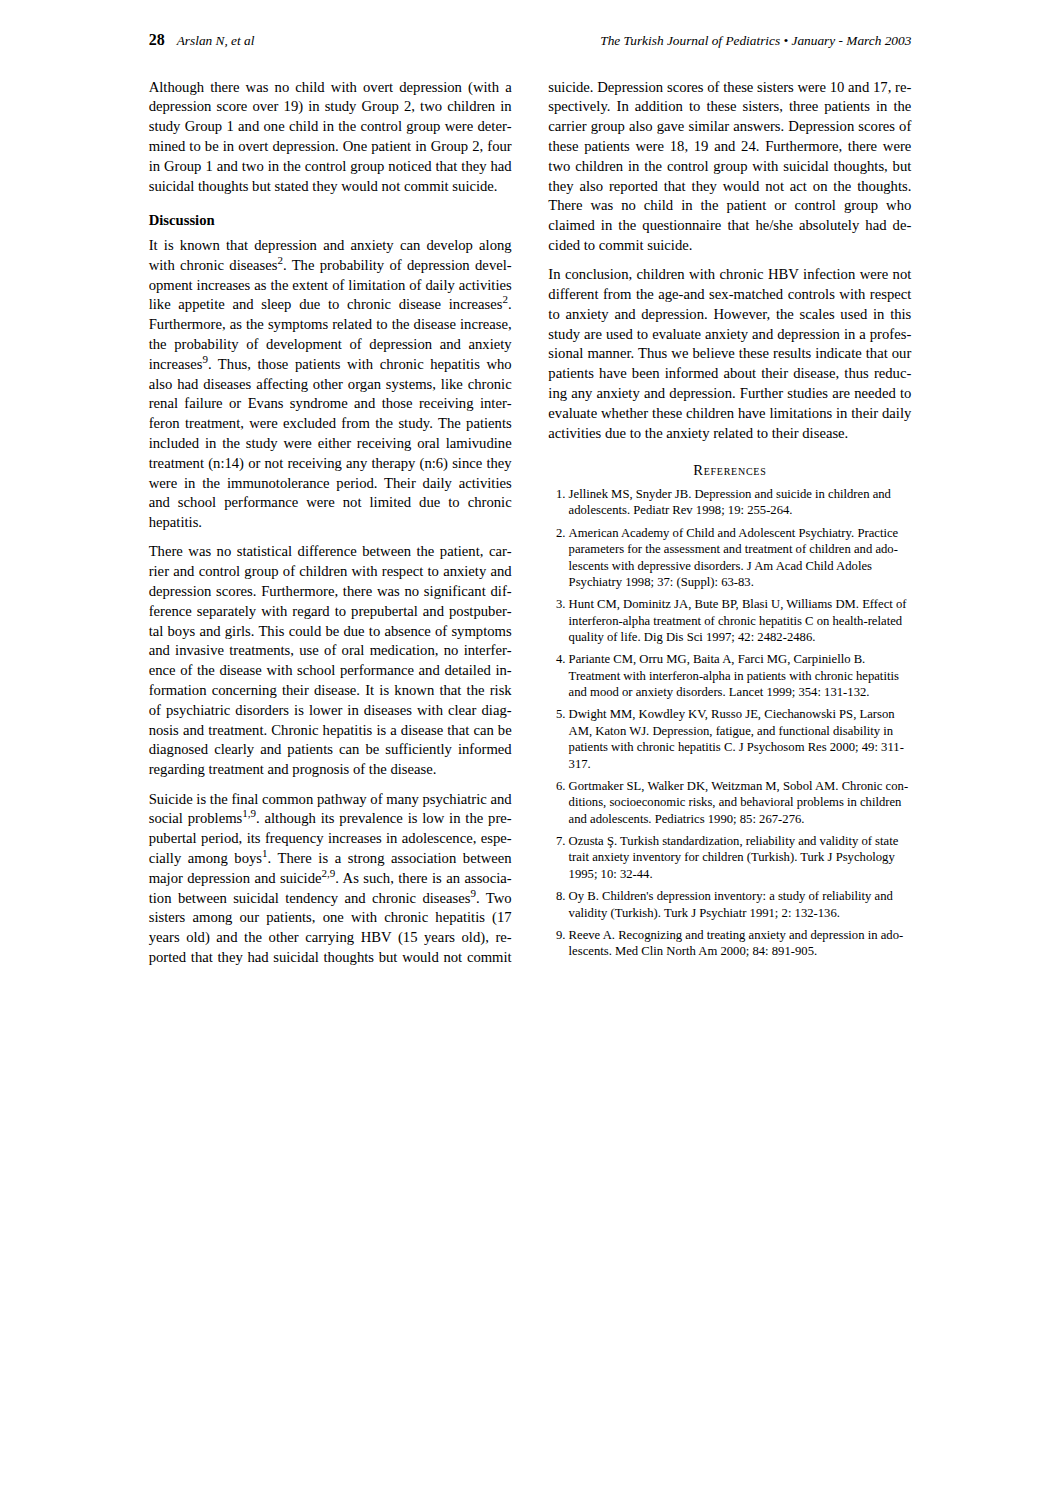28 Arslan N, et al
The Turkish Journal of Pediatrics • January - March 2003
Although there was no child with overt depression (with a depression score over 19) in study Group 2, two children in study Group 1 and one child in the control group were determined to be in overt depression. One patient in Group 2, four in Group 1 and two in the control group noticed that they had suicidal thoughts but stated they would not commit suicide.
Discussion
It is known that depression and anxiety can develop along with chronic diseases2. The probability of depression development increases as the extent of limitation of daily activities like appetite and sleep due to chronic disease increases2. Furthermore, as the symptoms related to the disease increase, the probability of development of depression and anxiety increases9. Thus, those patients with chronic hepatitis who also had diseases affecting other organ systems, like chronic renal failure or Evans syndrome and those receiving interferon treatment, were excluded from the study. The patients included in the study were either receiving oral lamivudine treatment (n:14) or not receiving any therapy (n:6) since they were in the immunotolerance period. Their daily activities and school performance were not limited due to chronic hepatitis.
There was no statistical difference between the patient, carrier and control group of children with respect to anxiety and depression scores. Furthermore, there was no significant difference separately with regard to prepubertal and postpubertal boys and girls. This could be due to absence of symptoms and invasive treatments, use of oral medication, no interference of the disease with school performance and detailed information concerning their disease. It is known that the risk of psychiatric disorders is lower in diseases with clear diagnosis and treatment. Chronic hepatitis is a disease that can be diagnosed clearly and patients can be sufficiently informed regarding treatment and prognosis of the disease.
Suicide is the final common pathway of many psychiatric and social problems1,9. although its prevalence is low in the prepubertal period, its frequency increases in adolescence, especially among boys1. There is a strong association between major depression and suicide2,9. As such, there is an association between suicidal tendency and chronic diseases9. Two sisters among our patients, one with chronic hepatitis (17 years old) and the other carrying HBV (15 years old), reported that they had suicidal thoughts but would not commit suicide. Depression scores of these sisters were 10 and 17, respectively. In addition to these sisters, three patients in the carrier group also gave similar answers. Depression scores of these patients were 18, 19 and 24. Furthermore, there were two children in the control group with suicidal thoughts, but they also reported that they would not act on the thoughts. There was no child in the patient or control group who claimed in the questionnaire that he/she absolutely had decided to commit suicide.
In conclusion, children with chronic HBV infection were not different from the age-and sex-matched controls with respect to anxiety and depression. However, the scales used in this study are used to evaluate anxiety and depression in a professional manner. Thus we believe these results indicate that our patients have been informed about their disease, thus reducing any anxiety and depression. Further studies are needed to evaluate whether these children have limitations in their daily activities due to the anxiety related to their disease.
References
Jellinek MS, Snyder JB. Depression and suicide in children and adolescents. Pediatr Rev 1998; 19: 255-264.
American Academy of Child and Adolescent Psychiatry. Practice parameters for the assessment and treatment of children and adolescents with depressive disorders. J Am Acad Child Adoles Psychiatry 1998; 37: (Suppl): 63-83.
Hunt CM, Dominitz JA, Bute BP, Blasi U, Williams DM. Effect of interferon-alpha treatment of chronic hepatitis C on health-related quality of life. Dig Dis Sci 1997; 42: 2482-2486.
Pariante CM, Orru MG, Baita A, Farci MG, Carpiniello B. Treatment with interferon-alpha in patients with chronic hepatitis and mood or anxiety disorders. Lancet 1999; 354: 131-132.
Dwight MM, Kowdley KV, Russo JE, Ciechanowski PS, Larson AM, Katon WJ. Depression, fatigue, and functional disability in patients with chronic hepatitis C. J Psychosom Res 2000; 49: 311-317.
Gortmaker SL, Walker DK, Weitzman M, Sobol AM. Chronic conditions, socioeconomic risks, and behavioral problems in children and adolescents. Pediatrics 1990; 85: 267-276.
Ozusta Ş. Turkish standardization, reliability and validity of state trait anxiety inventory for children (Turkish). Turk J Psychology 1995; 10: 32-44.
Oy B. Children's depression inventory: a study of reliability and validity (Turkish). Turk J Psychiatr 1991; 2: 132-136.
Reeve A. Recognizing and treating anxiety and depression in adolescents. Med Clin North Am 2000; 84: 891-905.